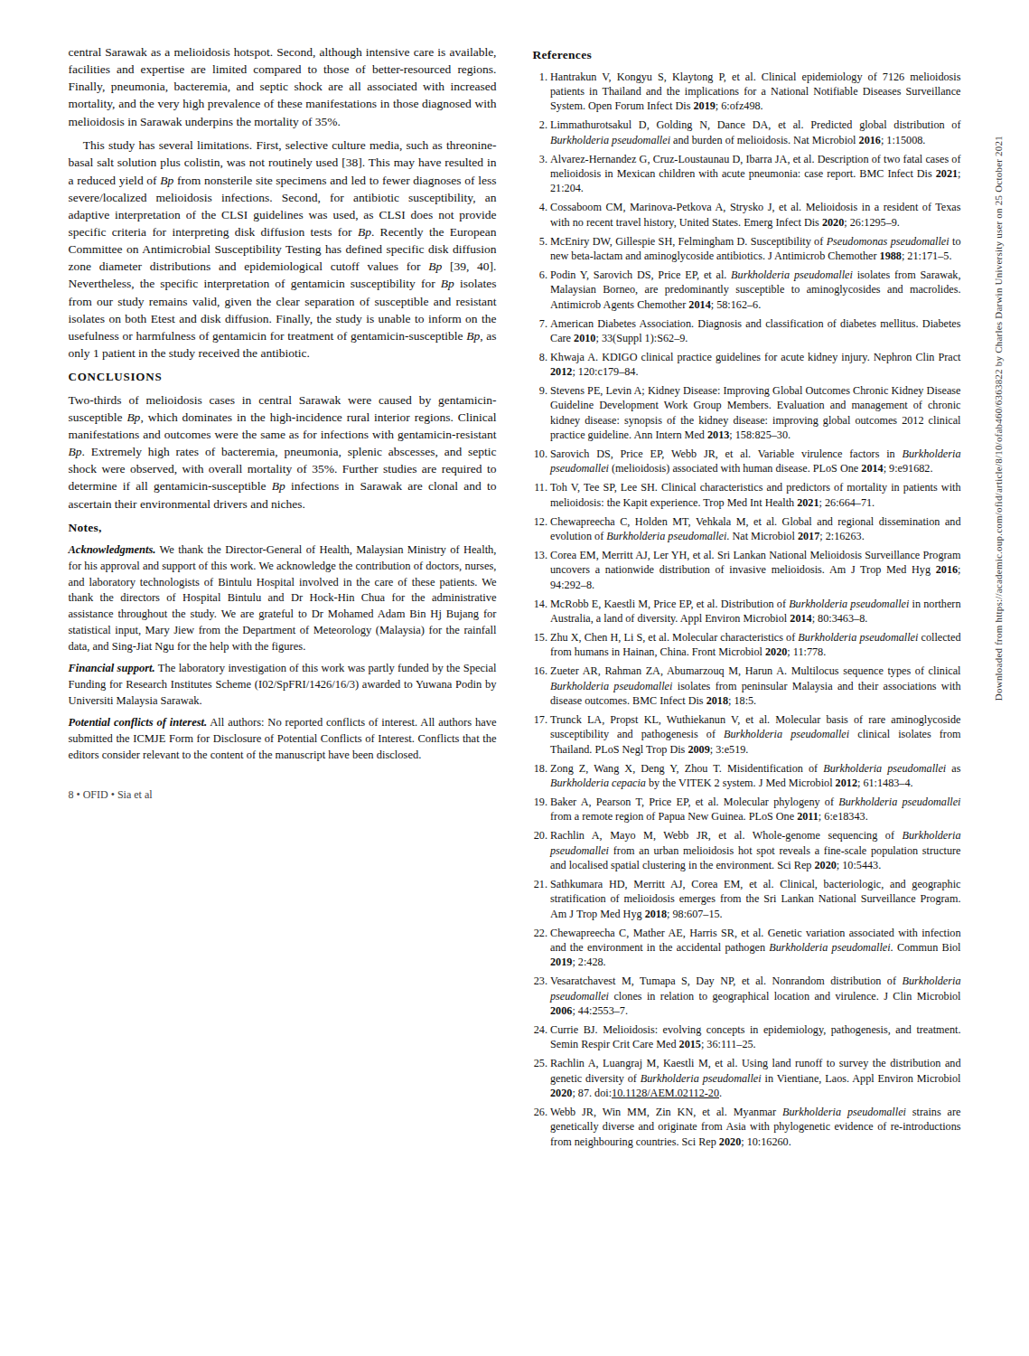Downloaded from https://academic.oup.com/ofid/article/8/10/ofab460/6363822 by Charles Darwin University user on 25 October 2021
central Sarawak as a melioidosis hotspot. Second, although intensive care is available, facilities and expertise are limited compared to those of better-resourced regions. Finally, pneumonia, bacteremia, and septic shock are all associated with increased mortality, and the very high prevalence of these manifestations in those diagnosed with melioidosis in Sarawak underpins the mortality of 35%.
This study has several limitations. First, selective culture media, such as threonine-basal salt solution plus colistin, was not routinely used [38]. This may have resulted in a reduced yield of Bp from nonsterile site specimens and led to fewer diagnoses of less severe/localized melioidosis infections. Second, for antibiotic susceptibility, an adaptive interpretation of the CLSI guidelines was used, as CLSI does not provide specific criteria for interpreting disk diffusion tests for Bp. Recently the European Committee on Antimicrobial Susceptibility Testing has defined specific disk diffusion zone diameter distributions and epidemiological cutoff values for Bp [39, 40]. Nevertheless, the specific interpretation of gentamicin susceptibility for Bp isolates from our study remains valid, given the clear separation of susceptible and resistant isolates on both Etest and disk diffusion. Finally, the study is unable to inform on the usefulness or harmfulness of gentamicin for treatment of gentamicin-susceptible Bp, as only 1 patient in the study received the antibiotic.
Conclusions
Two-thirds of melioidosis cases in central Sarawak were caused by gentamicin-susceptible Bp, which dominates in the high-incidence rural interior regions. Clinical manifestations and outcomes were the same as for infections with gentamicin-resistant Bp. Extremely high rates of bacteremia, pneumonia, splenic abscesses, and septic shock were observed, with overall mortality of 35%. Further studies are required to determine if all gentamicin-susceptible Bp infections in Sarawak are clonal and to ascertain their environmental drivers and niches.
Notes,
Acknowledgments. We thank the Director-General of Health, Malaysian Ministry of Health, for his approval and support of this work. We acknowledge the contribution of doctors, nurses, and laboratory technologists of Bintulu Hospital involved in the care of these patients. We thank the directors of Hospital Bintulu and Dr Hock-Hin Chua for the administrative assistance throughout the study. We are grateful to Dr Mohamed Adam Bin Hj Bujang for statistical input, Mary Jiew from the Department of Meteorology (Malaysia) for the rainfall data, and Sing-Jiat Ngu for the help with the figures.
Financial support. The laboratory investigation of this work was partly funded by the Special Funding for Research Institutes Scheme (I02/SpFRI/1426/16/3) awarded to Yuwana Podin by Universiti Malaysia Sarawak.
Potential conflicts of interest. All authors: No reported conflicts of interest. All authors have submitted the ICMJE Form for Disclosure of Potential Conflicts of Interest. Conflicts that the editors consider relevant to the content of the manuscript have been disclosed.
8 • OFID • Sia et al
References
Hantrakun V, Kongyu S, Klaytong P, et al. Clinical epidemiology of 7126 melioidosis patients in Thailand and the implications for a National Notifiable Diseases Surveillance System. Open Forum Infect Dis 2019; 6:ofz498.
Limmathurotsakul D, Golding N, Dance DA, et al. Predicted global distribution of Burkholderia pseudomallei and burden of melioidosis. Nat Microbiol 2016; 1:15008.
Alvarez-Hernandez G, Cruz-Loustaunau D, Ibarra JA, et al. Description of two fatal cases of melioidosis in Mexican children with acute pneumonia: case report. BMC Infect Dis 2021; 21:204.
Cossaboom CM, Marinova-Petkova A, Strysko J, et al. Melioidosis in a resident of Texas with no recent travel history, United States. Emerg Infect Dis 2020; 26:1295–9.
McEniry DW, Gillespie SH, Felmingham D. Susceptibility of Pseudomonas pseudomallei to new beta-lactam and aminoglycoside antibiotics. J Antimicrob Chemother 1988; 21:171–5.
Podin Y, Sarovich DS, Price EP, et al. Burkholderia pseudomallei isolates from Sarawak, Malaysian Borneo, are predominantly susceptible to aminoglycosides and macrolides. Antimicrob Agents Chemother 2014; 58:162–6.
American Diabetes Association. Diagnosis and classification of diabetes mellitus. Diabetes Care 2010; 33(Suppl 1):S62–9.
Khwaja A. KDIGO clinical practice guidelines for acute kidney injury. Nephron Clin Pract 2012; 120:c179–84.
Stevens PE, Levin A; Kidney Disease: Improving Global Outcomes Chronic Kidney Disease Guideline Development Work Group Members. Evaluation and management of chronic kidney disease: synopsis of the kidney disease: improving global outcomes 2012 clinical practice guideline. Ann Intern Med 2013; 158:825–30.
Sarovich DS, Price EP, Webb JR, et al. Variable virulence factors in Burkholderia pseudomallei (melioidosis) associated with human disease. PLoS One 2014; 9:e91682.
Toh V, Tee SP, Lee SH. Clinical characteristics and predictors of mortality in patients with melioidosis: the Kapit experience. Trop Med Int Health 2021; 26:664–71.
Chewapreecha C, Holden MT, Vehkala M, et al. Global and regional dissemination and evolution of Burkholderia pseudomallei. Nat Microbiol 2017; 2:16263.
Corea EM, Merritt AJ, Ler YH, et al. Sri Lankan National Melioidosis Surveillance Program uncovers a nationwide distribution of invasive melioidosis. Am J Trop Med Hyg 2016; 94:292–8.
McRobb E, Kaestli M, Price EP, et al. Distribution of Burkholderia pseudomallei in northern Australia, a land of diversity. Appl Environ Microbiol 2014; 80:3463–8.
Zhu X, Chen H, Li S, et al. Molecular characteristics of Burkholderia pseudomallei collected from humans in Hainan, China. Front Microbiol 2020; 11:778.
Zueter AR, Rahman ZA, Abumarzouq M, Harun A. Multilocus sequence types of clinical Burkholderia pseudomallei isolates from peninsular Malaysia and their associations with disease outcomes. BMC Infect Dis 2018; 18:5.
Trunck LA, Propst KL, Wuthiekanun V, et al. Molecular basis of rare aminoglycoside susceptibility and pathogenesis of Burkholderia pseudomallei clinical isolates from Thailand. PLoS Negl Trop Dis 2009; 3:e519.
Zong Z, Wang X, Deng Y, Zhou T. Misidentification of Burkholderia pseudomallei as Burkholderia cepacia by the VITEK 2 system. J Med Microbiol 2012; 61:1483–4.
Baker A, Pearson T, Price EP, et al. Molecular phylogeny of Burkholderia pseudomallei from a remote region of Papua New Guinea. PLoS One 2011; 6:e18343.
Rachlin A, Mayo M, Webb JR, et al. Whole-genome sequencing of Burkholderia pseudomallei from an urban melioidosis hot spot reveals a fine-scale population structure and localised spatial clustering in the environment. Sci Rep 2020; 10:5443.
Sathkumara HD, Merritt AJ, Corea EM, et al. Clinical, bacteriologic, and geographic stratification of melioidosis emerges from the Sri Lankan National Surveillance Program. Am J Trop Med Hyg 2018; 98:607–15.
Chewapreecha C, Mather AE, Harris SR, et al. Genetic variation associated with infection and the environment in the accidental pathogen Burkholderia pseudomallei. Commun Biol 2019; 2:428.
Vesaratchavest M, Tumapa S, Day NP, et al. Nonrandom distribution of Burkholderia pseudomallei clones in relation to geographical location and virulence. J Clin Microbiol 2006; 44:2553–7.
Currie BJ. Melioidosis: evolving concepts in epidemiology, pathogenesis, and treatment. Semin Respir Crit Care Med 2015; 36:111–25.
Rachlin A, Luangraj M, Kaestli M, et al. Using land runoff to survey the distribution and genetic diversity of Burkholderia pseudomallei in Vientiane, Laos. Appl Environ Microbiol 2020; 87. doi:10.1128/AEM.02112-20.
Webb JR, Win MM, Zin KN, et al. Myanmar Burkholderia pseudomallei strains are genetically diverse and originate from Asia with phylogenetic evidence of re-introductions from neighbouring countries. Sci Rep 2020; 10:16260.